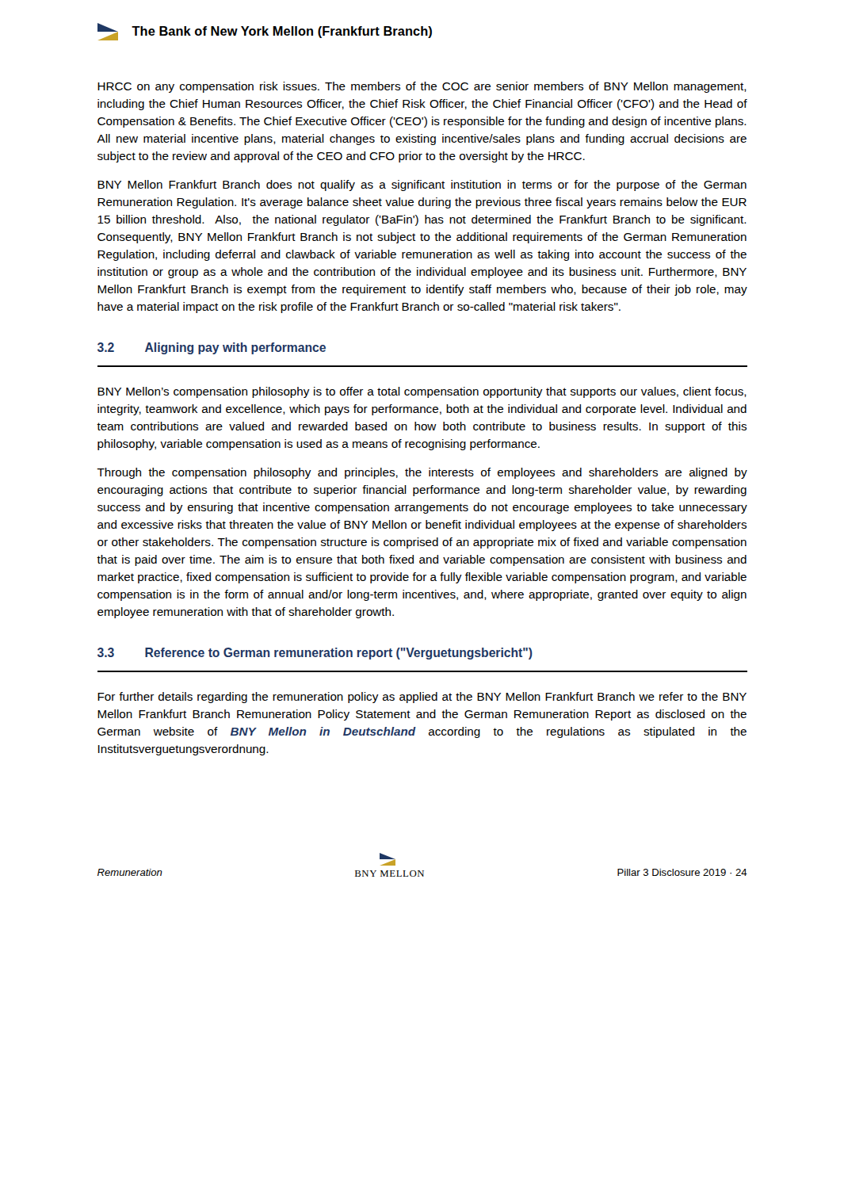The Bank of New York Mellon (Frankfurt Branch)
HRCC on any compensation risk issues. The members of the COC are senior members of BNY Mellon management, including the Chief Human Resources Officer, the Chief Risk Officer, the Chief Financial Officer ('CFO') and the Head of Compensation & Benefits. The Chief Executive Officer ('CEO') is responsible for the funding and design of incentive plans. All new material incentive plans, material changes to existing incentive/sales plans and funding accrual decisions are subject to the review and approval of the CEO and CFO prior to the oversight by the HRCC.
BNY Mellon Frankfurt Branch does not qualify as a significant institution in terms or for the purpose of the German Remuneration Regulation. It's average balance sheet value during the previous three fiscal years remains below the EUR 15 billion threshold. Also, the national regulator ('BaFin') has not determined the Frankfurt Branch to be significant. Consequently, BNY Mellon Frankfurt Branch is not subject to the additional requirements of the German Remuneration Regulation, including deferral and clawback of variable remuneration as well as taking into account the success of the institution or group as a whole and the contribution of the individual employee and its business unit. Furthermore, BNY Mellon Frankfurt Branch is exempt from the requirement to identify staff members who, because of their job role, may have a material impact on the risk profile of the Frankfurt Branch or so-called "material risk takers".
3.2 Aligning pay with performance
BNY Mellon’s compensation philosophy is to offer a total compensation opportunity that supports our values, client focus, integrity, teamwork and excellence, which pays for performance, both at the individual and corporate level. Individual and team contributions are valued and rewarded based on how both contribute to business results. In support of this philosophy, variable compensation is used as a means of recognising performance.
Through the compensation philosophy and principles, the interests of employees and shareholders are aligned by encouraging actions that contribute to superior financial performance and long-term shareholder value, by rewarding success and by ensuring that incentive compensation arrangements do not encourage employees to take unnecessary and excessive risks that threaten the value of BNY Mellon or benefit individual employees at the expense of shareholders or other stakeholders. The compensation structure is comprised of an appropriate mix of fixed and variable compensation that is paid over time. The aim is to ensure that both fixed and variable compensation are consistent with business and market practice, fixed compensation is sufficient to provide for a fully flexible variable compensation program, and variable compensation is in the form of annual and/or long-term incentives, and, where appropriate, granted over equity to align employee remuneration with that of shareholder growth.
3.3 Reference to German remuneration report ("Verguetungsbericht")
For further details regarding the remuneration policy as applied at the BNY Mellon Frankfurt Branch we refer to the BNY Mellon Frankfurt Branch Remuneration Policy Statement and the German Remuneration Report as disclosed on the German website of BNY Mellon in Deutschland according to the regulations as stipulated in the Institutsverguetungsverordnung.
Remuneration
BNY MELLON
Pillar 3 Disclosure 2019 · 24